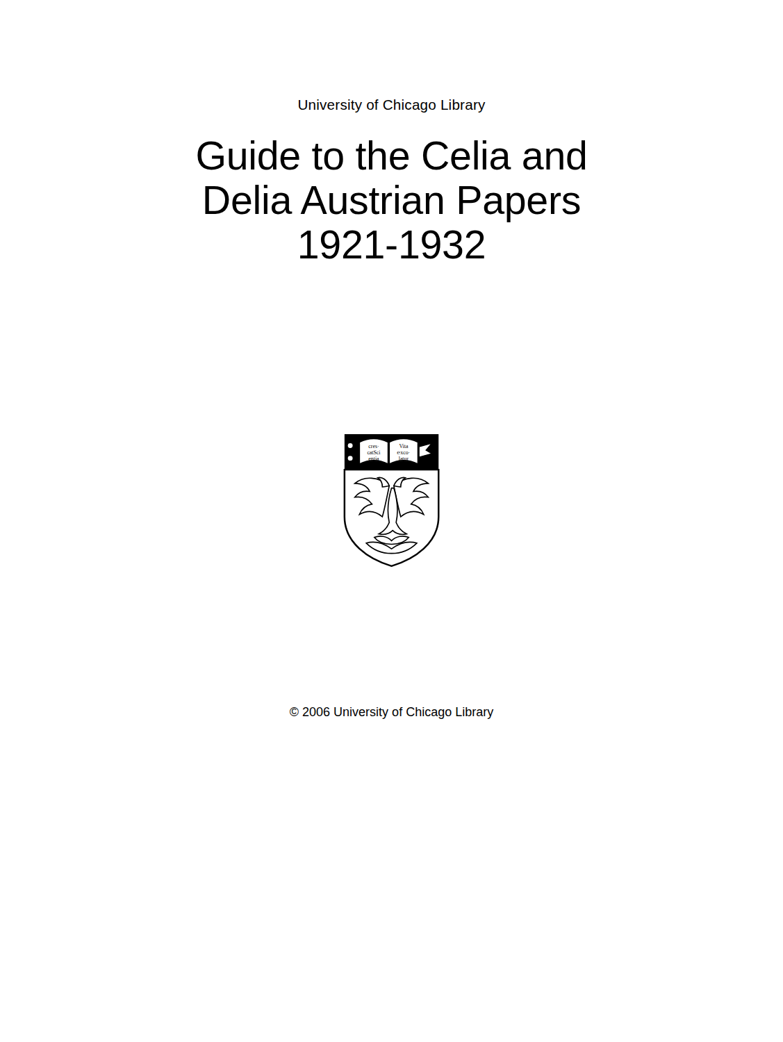University of Chicago Library
Guide to the Celia and Delia Austrian Papers 1921-1932
cres· catSci entia Vita ℮xco· latur
© 2006 University of Chicago Library